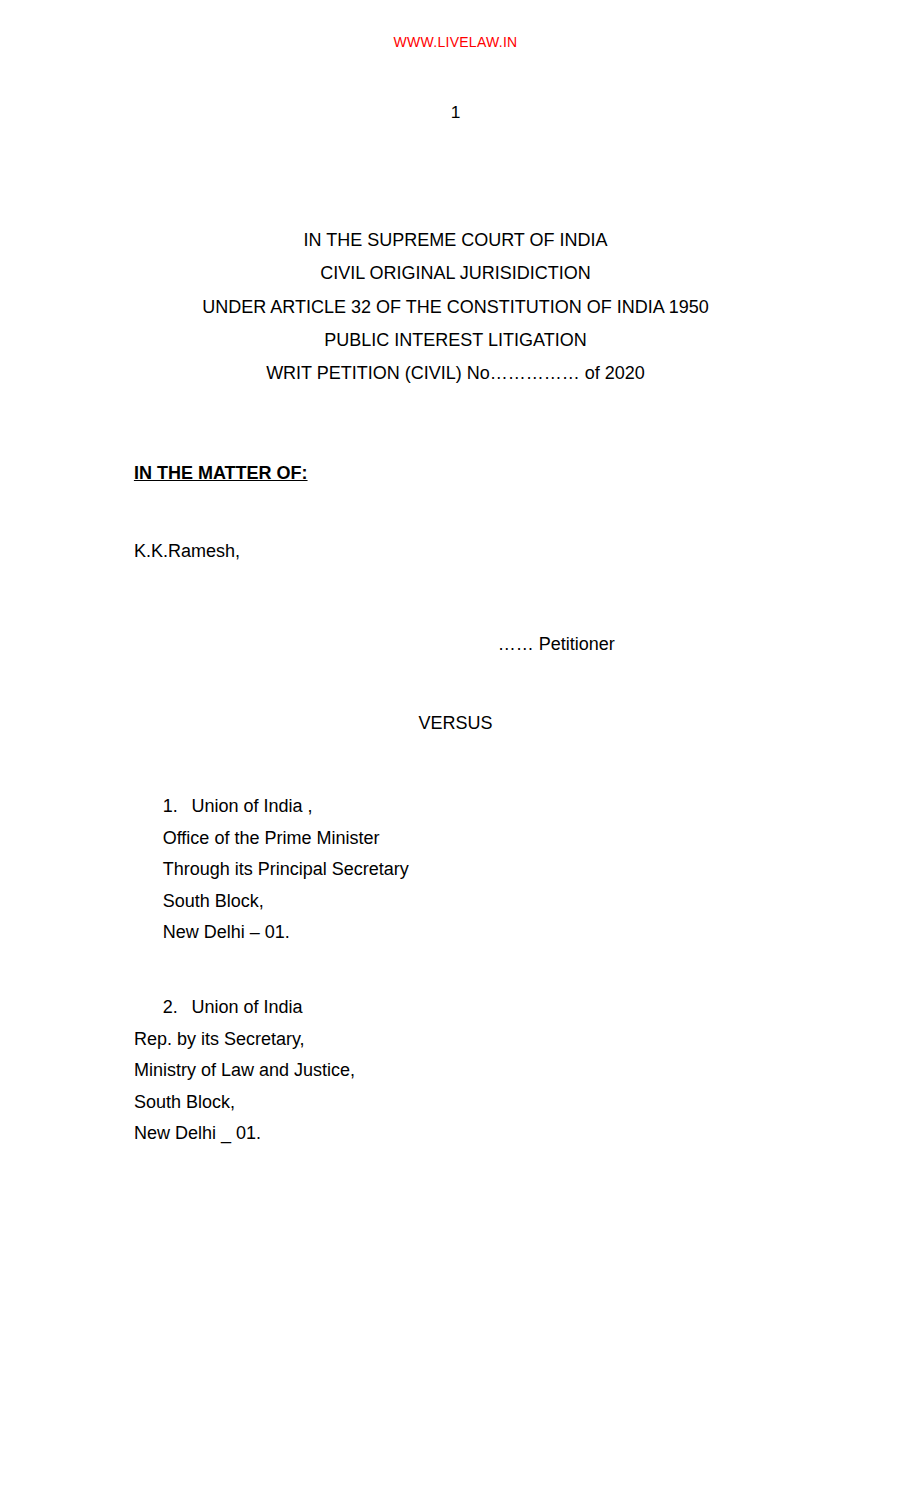WWW.LIVELAW.IN
1
IN THE SUPREME COURT OF INDIA
CIVIL ORIGINAL JURISIDICTION
UNDER ARTICLE 32 OF THE CONSTITUTION OF INDIA 1950
PUBLIC INTEREST LITIGATION
WRIT PETITION (CIVIL) No…………… of 2020
IN THE MATTER OF:
K.K.Ramesh,
…… Petitioner
VERSUS
1. Union of India ,
Office of the Prime Minister
Through its Principal Secretary
South Block,
New Delhi – 01.
2. Union of India
Rep. by its Secretary,
Ministry of Law and Justice,
South Block,
New Delhi _ 01.